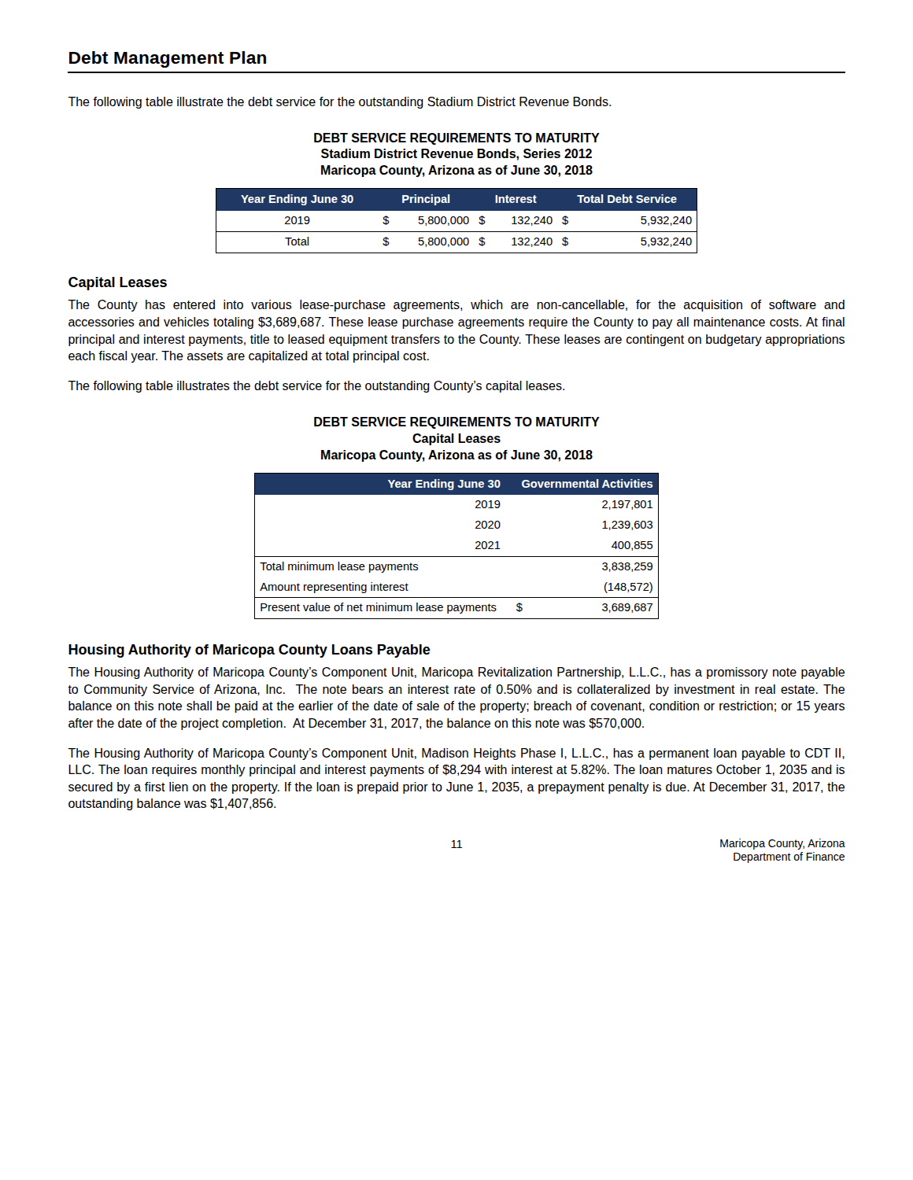Debt Management Plan
The following table illustrate the debt service for the outstanding Stadium District Revenue Bonds.
DEBT SERVICE REQUIREMENTS TO MATURITY
Stadium District Revenue Bonds, Series 2012
Maricopa County, Arizona as of June 30, 2018
| Year Ending June 30 | Principal | Interest | Total Debt Service |
| --- | --- | --- | --- |
| 2019 | $ | 5,800,000 | $ | 132,240 | $ | 5,932,240 |
| Total | $ | 5,800,000 | $ | 132,240 | $ | 5,932,240 |
Capital Leases
The County has entered into various lease-purchase agreements, which are non-cancellable, for the acquisition of software and accessories and vehicles totaling $3,689,687. These lease purchase agreements require the County to pay all maintenance costs. At final principal and interest payments, title to leased equipment transfers to the County. These leases are contingent on budgetary appropriations each fiscal year. The assets are capitalized at total principal cost.
The following table illustrates the debt service for the outstanding County’s capital leases.
DEBT SERVICE REQUIREMENTS TO MATURITY
Capital Leases
Maricopa County, Arizona as of June 30, 2018
| Year Ending June 30 | Governmental Activities |
| --- | --- |
| 2019 | | 2,197,801 |
| 2020 | | 1,239,603 |
| 2021 | | 400,855 |
| Total minimum lease payments | | 3,838,259 |
| Amount representing interest | | (148,572) |
| Present value of net minimum lease payments | $ | 3,689,687 |
Housing Authority of Maricopa County Loans Payable
The Housing Authority of Maricopa County’s Component Unit, Maricopa Revitalization Partnership, L.L.C., has a promissory note payable to Community Service of Arizona, Inc. The note bears an interest rate of 0.50% and is collateralized by investment in real estate. The balance on this note shall be paid at the earlier of the date of sale of the property; breach of covenant, condition or restriction; or 15 years after the date of the project completion. At December 31, 2017, the balance on this note was $570,000.
The Housing Authority of Maricopa County’s Component Unit, Madison Heights Phase I, L.L.C., has a permanent loan payable to CDT II, LLC. The loan requires monthly principal and interest payments of $8,294 with interest at 5.82%. The loan matures October 1, 2035 and is secured by a first lien on the property. If the loan is prepaid prior to June 1, 2035, a prepayment penalty is due. At December 31, 2017, the outstanding balance was $1,407,856.
11
Maricopa County, Arizona
Department of Finance